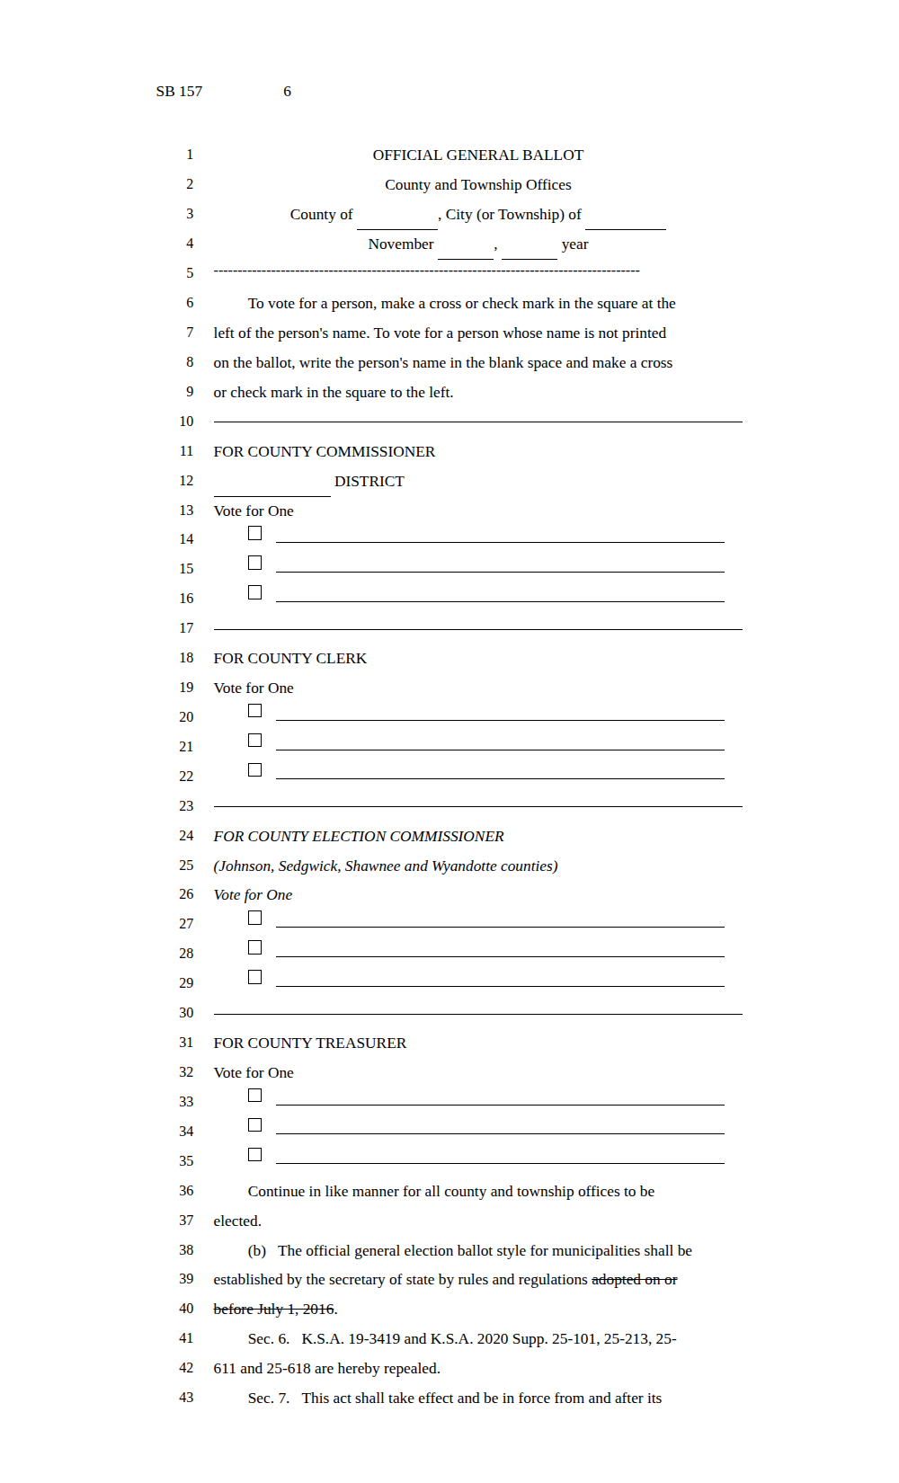SB 157 6
1 OFFICIAL GENERAL BALLOT
2 County and Township Offices
3 County of , City (or Township) of
4 November , year
5
-----------------------------------------------------------------------------------------
6 To vote for a person, make a cross or check mark in the square at the
7 left of the person's name. To vote for a person whose name is not printed
8 on the ballot, write the person's name in the blank space and make a cross
9 or check mark in the square to the left.
10
11 FOR COUNTY COMMISSIONER
12 DISTRICT
13 Vote for One
14
15
16
17
18 FOR COUNTY CLERK
19 Vote for One
20
21
22
23
24 FOR COUNTY ELECTION COMMISSIONER
25(Johnson, Sedgwick, Shawnee and Wyandotte counties)
26 Vote for One
27
28
29
30
31 FOR COUNTY TREASURER
32 Vote for One
33
34
35
36 Continue in like manner for all county and township offices to be
37 elected.
38(b) The official general election ballot style for municipalities shall be
39 established by the secretary of state by rules and regulations adopted on or
40 before July 1, 2016.
41 Sec. 6. K.S.A. 19-3419 and K.S.A. 2020 Supp. 25-101, 25-213, 25-
42611 and 25-618 are hereby repealed.
43 Sec. 7. This act shall take effect and be in force from and after its